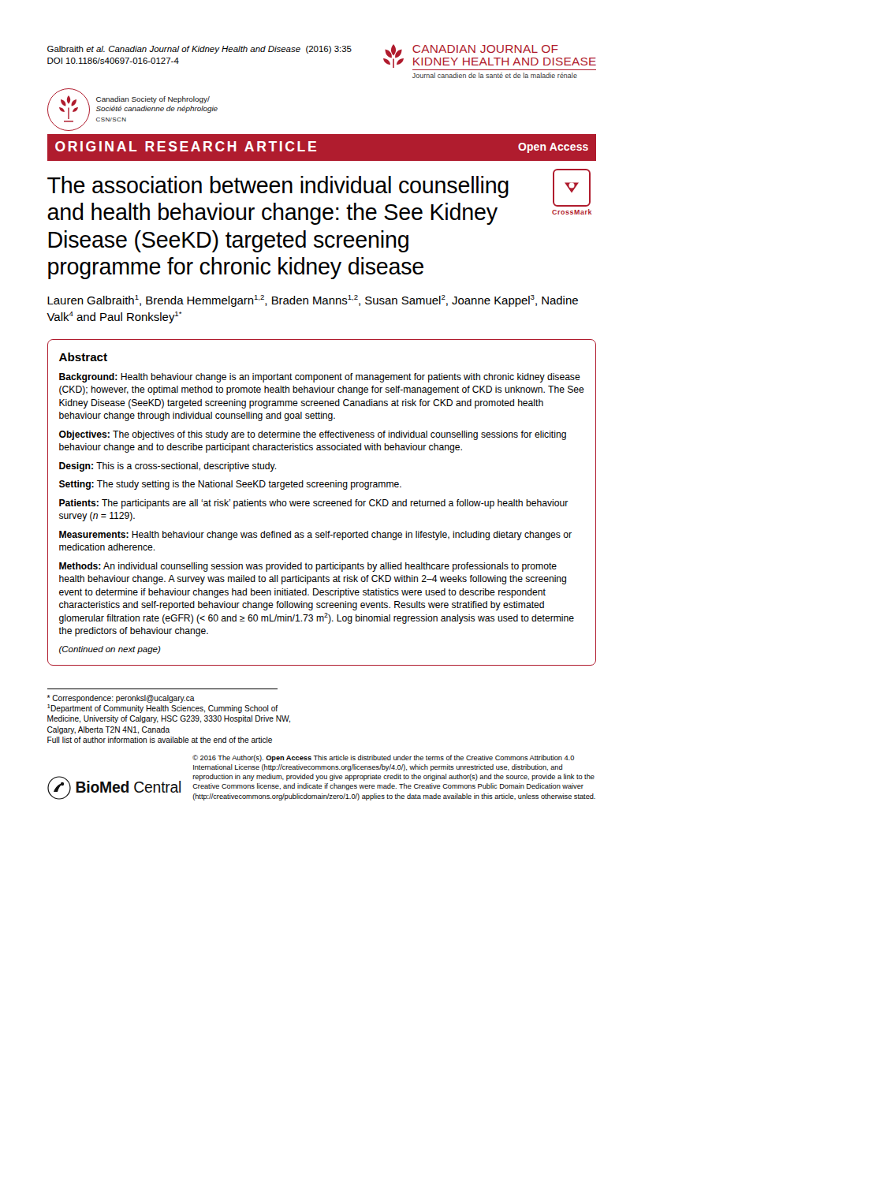Galbraith et al. Canadian Journal of Kidney Health and Disease (2016) 3:35
DOI 10.1186/s40697-016-0127-4
CANADIAN JOURNAL OF
KIDNEY HEALTH AND DISEASE
Journal canadien de la santé et de la maladie rénale
Canadian Society of Nephrology/
Société canadienne de néphrologie
CSN/SCN
ORIGINAL RESEARCH ARTICLE
Open Access
The association between individual counselling and health behaviour change: the See Kidney Disease (SeeKD) targeted screening programme for chronic kidney disease
CrossMark
Lauren Galbraith1, Brenda Hemmelgarn1,2, Braden Manns1,2, Susan Samuel2, Joanne Kappel3, Nadine Valk4 and Paul Ronksley1*
Abstract
Background: Health behaviour change is an important component of management for patients with chronic kidney disease (CKD); however, the optimal method to promote health behaviour change for self-management of CKD is unknown. The See Kidney Disease (SeeKD) targeted screening programme screened Canadians at risk for CKD and promoted health behaviour change through individual counselling and goal setting.
Objectives: The objectives of this study are to determine the effectiveness of individual counselling sessions for eliciting behaviour change and to describe participant characteristics associated with behaviour change.
Design: This is a cross-sectional, descriptive study.
Setting: The study setting is the National SeeKD targeted screening programme.
Patients: The participants are all ‘at risk’ patients who were screened for CKD and returned a follow-up health behaviour survey (n = 1129).
Measurements: Health behaviour change was defined as a self-reported change in lifestyle, including dietary changes or medication adherence.
Methods: An individual counselling session was provided to participants by allied healthcare professionals to promote health behaviour change. A survey was mailed to all participants at risk of CKD within 2–4 weeks following the screening event to determine if behaviour changes had been initiated. Descriptive statistics were used to describe respondent characteristics and self-reported behaviour change following screening events. Results were stratified by estimated glomerular filtration rate (eGFR) (< 60 and ≥ 60 mL/min/1.73 m2). Log binomial regression analysis was used to determine the predictors of behaviour change.
(Continued on next page)
* Correspondence: peronksl@ucalgary.ca
1Department of Community Health Sciences, Cumming School of Medicine, University of Calgary, HSC G239, 3330 Hospital Drive NW, Calgary, Alberta T2N 4N1, Canada
Full list of author information is available at the end of the article
BioMed Central
© 2016 The Author(s). Open Access This article is distributed under the terms of the Creative Commons Attribution 4.0 International License (http://creativecommons.org/licenses/by/4.0/), which permits unrestricted use, distribution, and reproduction in any medium, provided you give appropriate credit to the original author(s) and the source, provide a link to the Creative Commons license, and indicate if changes were made. The Creative Commons Public Domain Dedication waiver (http://creativecommons.org/publicdomain/zero/1.0/) applies to the data made available in this article, unless otherwise stated.